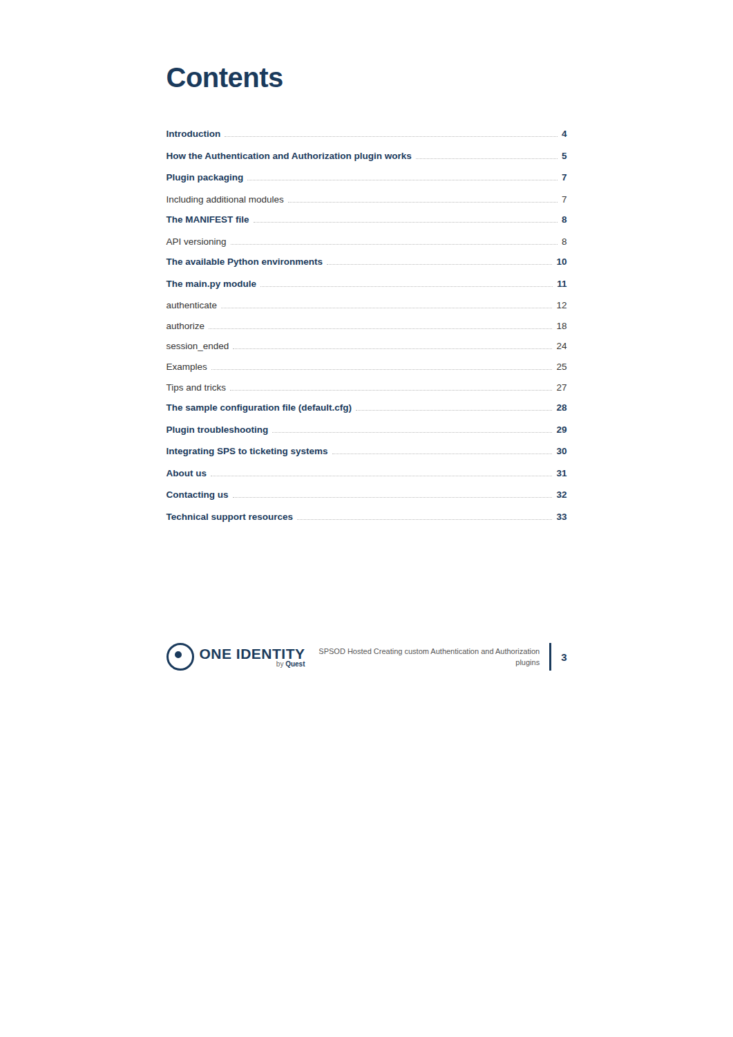Contents
Introduction 4
How the Authentication and Authorization plugin works 5
Plugin packaging 7
Including additional modules 7
The MANIFEST file 8
API versioning 8
The available Python environments 10
The main.py module 11
authenticate 12
authorize 18
session_ended 24
Examples 25
Tips and tricks 27
The sample configuration file (default.cfg) 28
Plugin troubleshooting 29
Integrating SPS to ticketing systems 30
About us 31
Contacting us 32
Technical support resources 33
ONE IDENTITY
by Quest
SPSOD Hosted Creating custom Authentication and Authorization
plugins
3